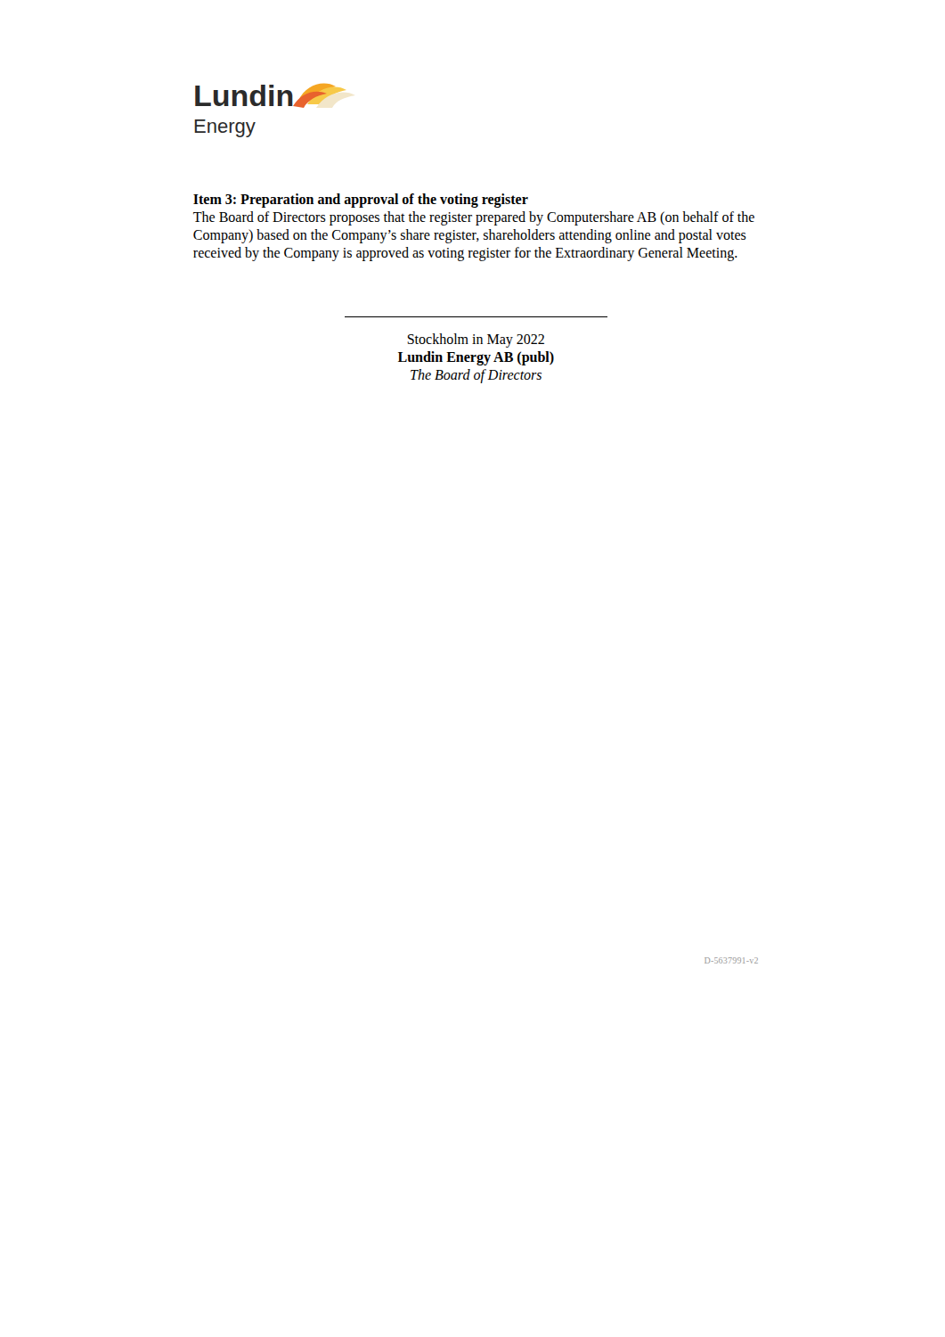Lundin Energy
Item 3: Preparation and approval of the voting register
The Board of Directors proposes that the register prepared by Computershare AB (on behalf of the Company) based on the Company’s share register, shareholders attending online and postal votes received by the Company is approved as voting register for the Extraordinary General Meeting.
Stockholm in May 2022
Lundin Energy AB (publ)
The Board of Directors
D-5637991-v2